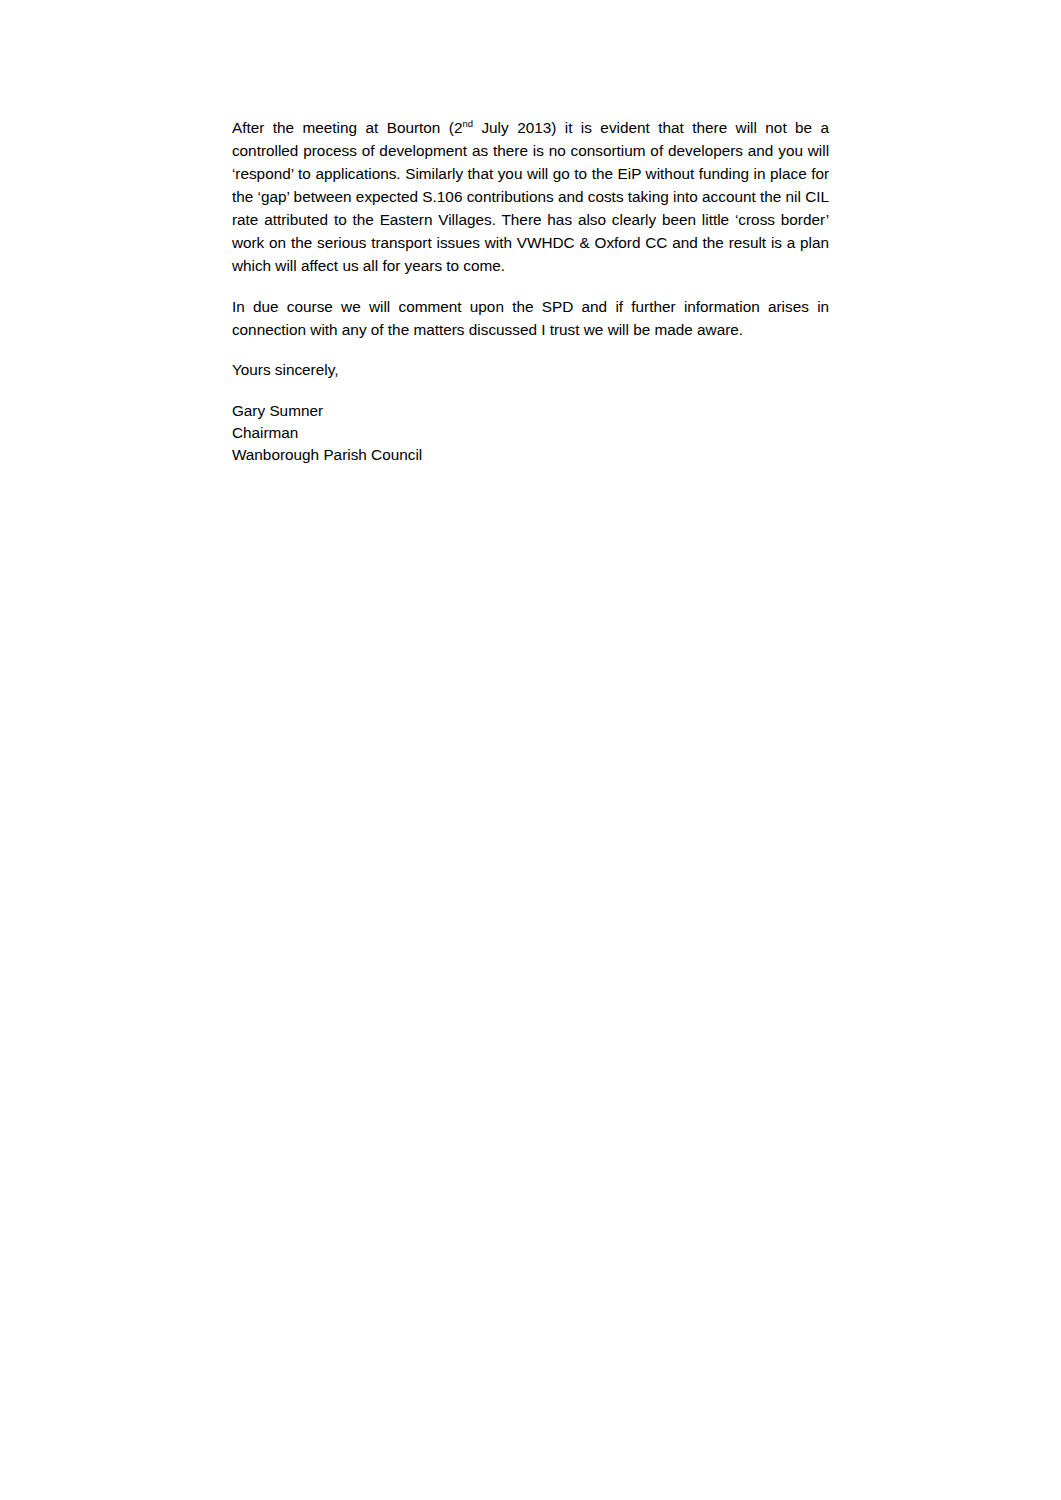After the meeting at Bourton (2nd July 2013) it is evident that there will not be a controlled process of development as there is no consortium of developers and you will ‘respond’ to applications. Similarly that you will go to the EiP without funding in place for the ‘gap’ between expected S.106 contributions and costs taking into account the nil CIL rate attributed to the Eastern Villages. There has also clearly been little ‘cross border’ work on the serious transport issues with VWHDC & Oxford CC and the result is a plan which will affect us all for years to come.
In due course we will comment upon the SPD and if further information arises in connection with any of the matters discussed I trust we will be made aware.
Yours sincerely,
Gary Sumner
Chairman
Wanborough Parish Council